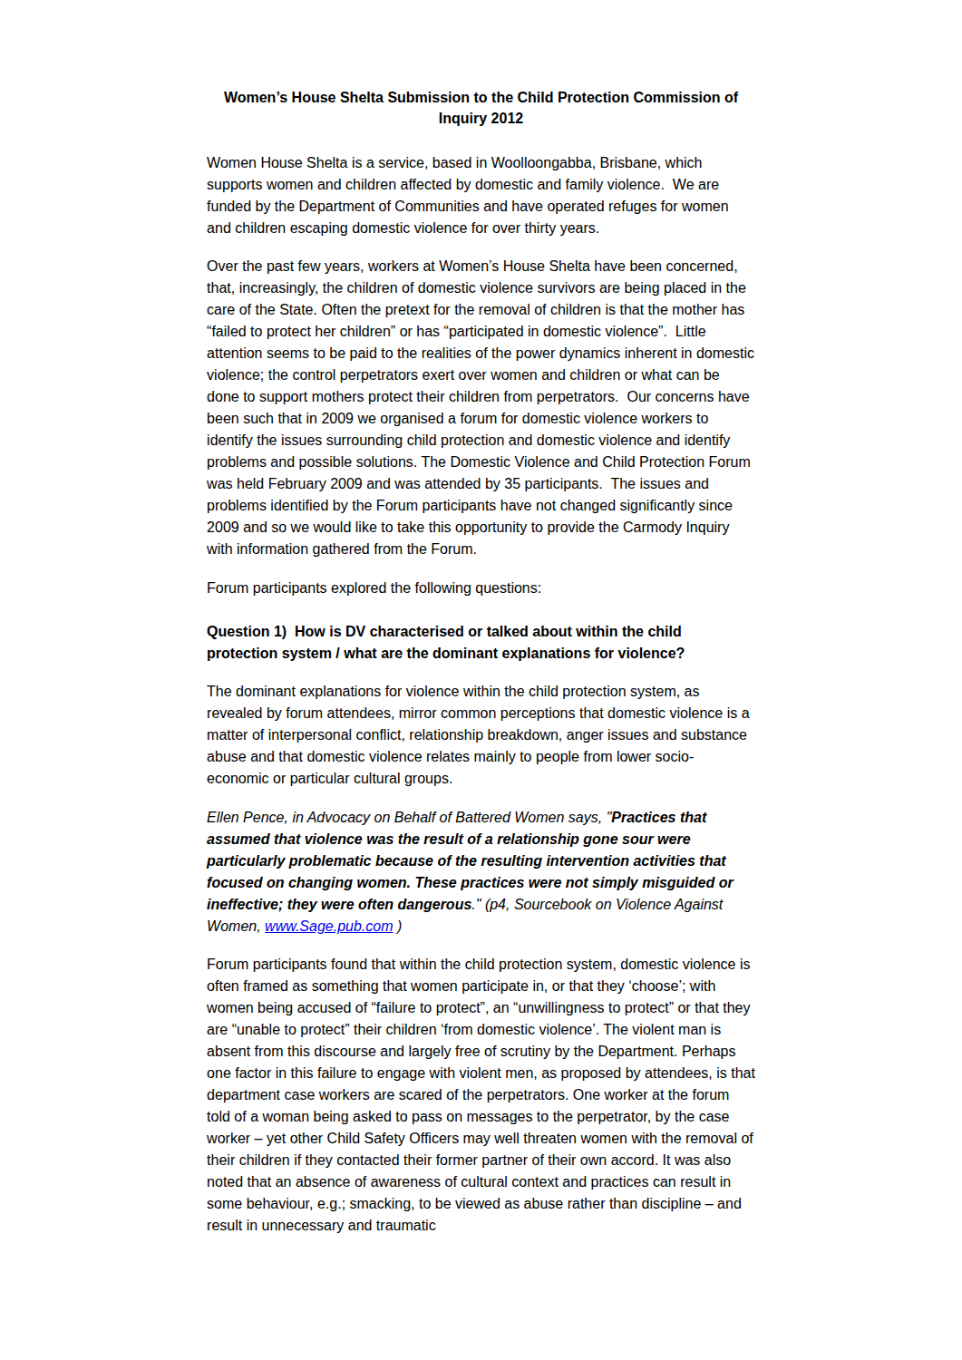Women’s House Shelta Submission to the Child Protection Commission of Inquiry 2012
Women House Shelta is a service, based in Woolloongabba, Brisbane, which supports women and children affected by domestic and family violence. We are funded by the Department of Communities and have operated refuges for women and children escaping domestic violence for over thirty years.
Over the past few years, workers at Women’s House Shelta have been concerned, that, increasingly, the children of domestic violence survivors are being placed in the care of the State. Often the pretext for the removal of children is that the mother has “failed to protect her children” or has “participated in domestic violence”. Little attention seems to be paid to the realities of the power dynamics inherent in domestic violence; the control perpetrators exert over women and children or what can be done to support mothers protect their children from perpetrators. Our concerns have been such that in 2009 we organised a forum for domestic violence workers to identify the issues surrounding child protection and domestic violence and identify problems and possible solutions. The Domestic Violence and Child Protection Forum was held February 2009 and was attended by 35 participants. The issues and problems identified by the Forum participants have not changed significantly since 2009 and so we would like to take this opportunity to provide the Carmody Inquiry with information gathered from the Forum.
Forum participants explored the following questions:
Question 1) How is DV characterised or talked about within the child protection system / what are the dominant explanations for violence?
The dominant explanations for violence within the child protection system, as revealed by forum attendees, mirror common perceptions that domestic violence is a matter of interpersonal conflict, relationship breakdown, anger issues and substance abuse and that domestic violence relates mainly to people from lower socio-economic or particular cultural groups.
Ellen Pence, in Advocacy on Behalf of Battered Women says, "Practices that assumed that violence was the result of a relationship gone sour were particularly problematic because of the resulting intervention activities that focused on changing women. These practices were not simply misguided or ineffective; they were often dangerous." (p4, Sourcebook on Violence Against Women, www.Sage.pub.com )
Forum participants found that within the child protection system, domestic violence is often framed as something that women participate in, or that they ‘choose’; with women being accused of “failure to protect”, an “unwillingness to protect” or that they are “unable to protect” their children ‘from domestic violence’. The violent man is absent from this discourse and largely free of scrutiny by the Department. Perhaps one factor in this failure to engage with violent men, as proposed by attendees, is that department case workers are scared of the perpetrators. One worker at the forum told of a woman being asked to pass on messages to the perpetrator, by the case worker – yet other Child Safety Officers may well threaten women with the removal of their children if they contacted their former partner of their own accord. It was also noted that an absence of awareness of cultural context and practices can result in some behaviour, e.g.; smacking, to be viewed as abuse rather than discipline – and result in unnecessary and traumatic